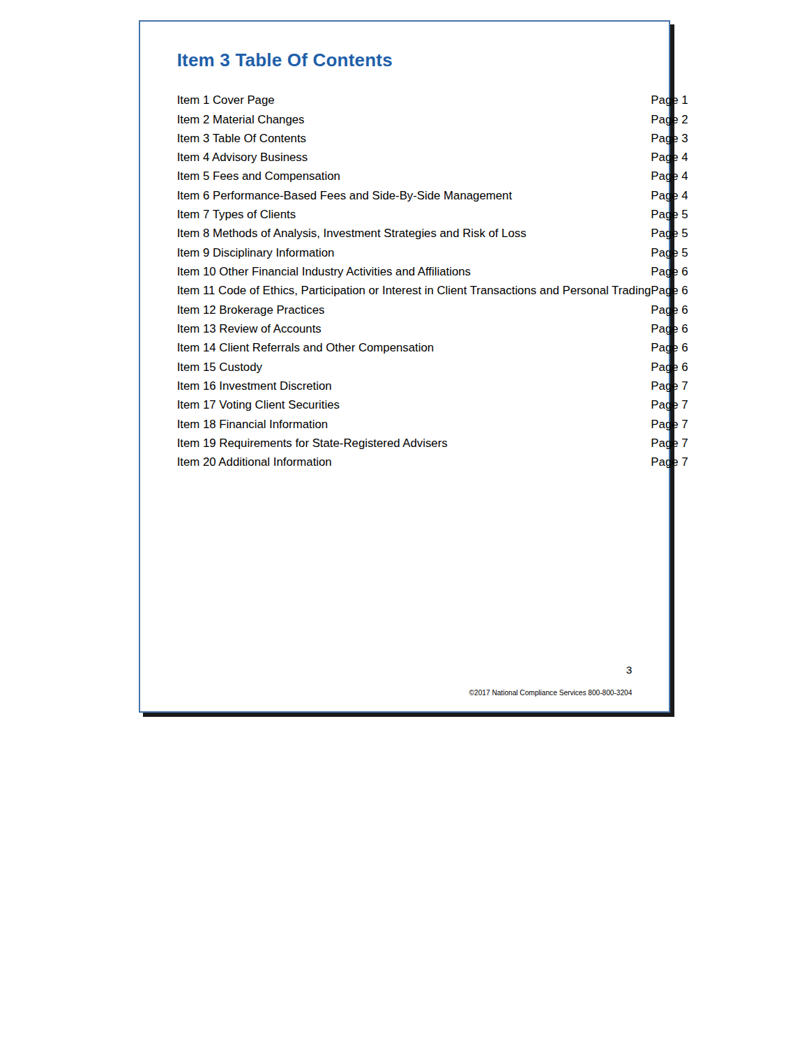Item 3 Table Of Contents
| Item 1 Cover Page | Page 1 |
| Item 2 Material Changes | Page 2 |
| Item 3 Table Of Contents | Page 3 |
| Item 4 Advisory Business | Page 4 |
| Item 5 Fees and Compensation | Page 4 |
| Item 6 Performance-Based Fees and Side-By-Side Management | Page 4 |
| Item 7 Types of Clients | Page 5 |
| Item 8 Methods of Analysis, Investment Strategies and Risk of Loss | Page 5 |
| Item 9 Disciplinary Information | Page 5 |
| Item 10 Other Financial Industry Activities and Affiliations | Page 6 |
| Item 11 Code of Ethics, Participation or Interest in Client Transactions and Personal Trading | Page 6 |
| Item 12 Brokerage Practices | Page 6 |
| Item 13 Review of Accounts | Page 6 |
| Item 14 Client Referrals and Other Compensation | Page 6 |
| Item 15 Custody | Page 6 |
| Item 16 Investment Discretion | Page 7 |
| Item 17 Voting Client Securities | Page 7 |
| Item 18 Financial Information | Page 7 |
| Item 19 Requirements for State-Registered Advisers | Page 7 |
| Item 20 Additional Information | Page 7 |
3
©2017 National Compliance Services 800-800-3204